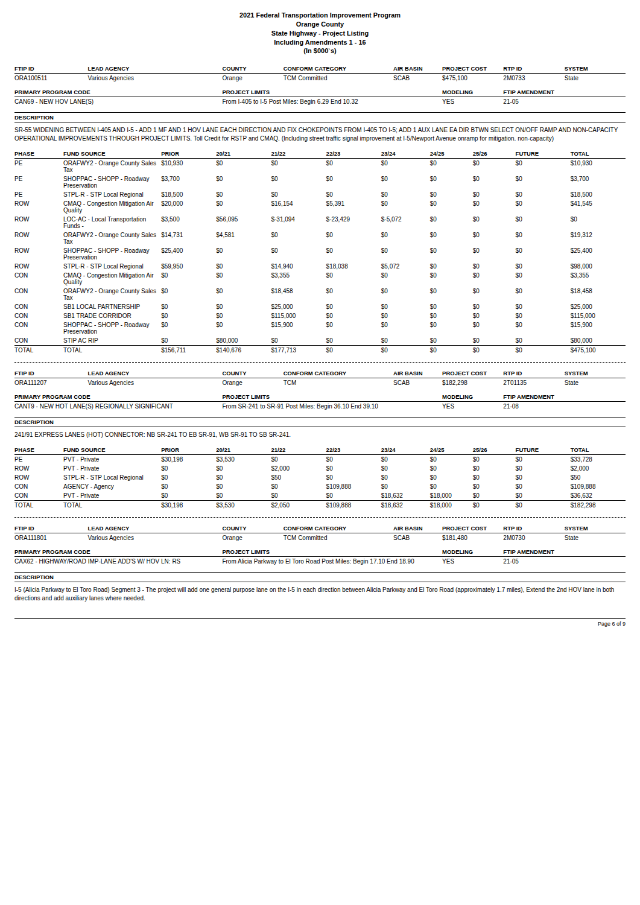2021 Federal Transportation Improvement Program
Orange County
State Highway - Project Listing
Including Amendments 1 - 16
(In $000`s)
| FTIP ID | LEAD AGENCY | COUNTY | CONFORM CATEGORY | AIR BASIN | PROJECT COST | RTP ID | SYSTEM |
| ORA100511 | Various Agencies | Orange | TCM Committed | SCAB | $475,100 | 2M0733 | State |
| PRIMARY PROGRAM CODE | PROJECT LIMITS | MODELING | FTIP AMENDMENT |
| CAN69 - NEW HOV LANE(S) | From I-405 to I-5 Post Miles: Begin 6.29 End 10.32 | YES | 21-05 |
DESCRIPTION
SR-55 WIDENING BETWEEN I-405 AND I-5 - ADD 1 MF AND 1 HOV LANE EACH DIRECTION AND FIX CHOKEPOINTS FROM I-405 TO I-5; ADD 1 AUX LANE EA DIR BTWN SELECT ON/OFF RAMP AND NON-CAPACITY OPERATIONAL IMPROVEMENTS THROUGH PROJECT LIMITS. Toll Credit for RSTP and CMAQ. (Including street traffic signal improvement at I-5/Newport Avenue onramp for mitigation. non-capacity)
| PHASE | FUND SOURCE | PRIOR | 20/21 | 21/22 | 22/23 | 23/24 | 24/25 | 25/26 | FUTURE | TOTAL |
| --- | --- | --- | --- | --- | --- | --- | --- | --- | --- | --- |
| PE | ORAFWY2 - Orange County Sales Tax | $10,930 | $0 | $0 | $0 | $0 | $0 | $0 | $0 | $10,930 |
| PE | SHOPPAC - SHOPP - Roadway Preservation | $3,700 | $0 | $0 | $0 | $0 | $0 | $0 | $0 | $3,700 |
| PE | STPL-R - STP Local Regional | $18,500 | $0 | $0 | $0 | $0 | $0 | $0 | $0 | $18,500 |
| ROW | CMAQ - Congestion Mitigation Air Quality | $20,000 | $0 | $16,154 | $5,391 | $0 | $0 | $0 | $0 | $41,545 |
| ROW | LOC-AC - Local Transportation Funds - | $3,500 | $56,095 | $-31,094 | $-23,429 | $-5,072 | $0 | $0 | $0 | $0 |
| ROW | ORAFWY2 - Orange County Sales Tax | $14,731 | $4,581 | $0 | $0 | $0 | $0 | $0 | $0 | $19,312 |
| ROW | SHOPPAC - SHOPP - Roadway Preservation | $25,400 | $0 | $0 | $0 | $0 | $0 | $0 | $0 | $25,400 |
| ROW | STPL-R - STP Local Regional | $59,950 | $0 | $14,940 | $18,038 | $5,072 | $0 | $0 | $0 | $98,000 |
| CON | CMAQ - Congestion Mitigation Air Quality | $0 | $0 | $3,355 | $0 | $0 | $0 | $0 | $0 | $3,355 |
| CON | ORAFWY2 - Orange County Sales Tax | $0 | $0 | $18,458 | $0 | $0 | $0 | $0 | $0 | $18,458 |
| CON | SB1 LOCAL PARTNERSHIP | $0 | $0 | $25,000 | $0 | $0 | $0 | $0 | $0 | $25,000 |
| CON | SB1 TRADE CORRIDOR | $0 | $0 | $115,000 | $0 | $0 | $0 | $0 | $0 | $115,000 |
| CON | SHOPPAC - SHOPP - Roadway Preservation | $0 | $0 | $15,900 | $0 | $0 | $0 | $0 | $0 | $15,900 |
| CON | STIP AC RIP | $0 | $80,000 | $0 | $0 | $0 | $0 | $0 | $0 | $80,000 |
| TOTAL | TOTAL | $156,711 | $140,676 | $177,713 | $0 | $0 | $0 | $0 | $0 | $475,100 |
| FTIP ID | LEAD AGENCY | COUNTY | CONFORM CATEGORY | AIR BASIN | PROJECT COST | RTP ID | SYSTEM |
| ORA111207 | Various Agencies | Orange | TCM | SCAB | $182,298 | 2T01135 | State |
| PRIMARY PROGRAM CODE | PROJECT LIMITS | MODELING | FTIP AMENDMENT |
| CANT9 - NEW HOT LANE(S) REGIONALLY SIGNIFICANT | From SR-241 to SR-91 Post Miles: Begin 36.10 End 39.10 | YES | 21-08 |
DESCRIPTION
241/91 EXPRESS LANES (HOT) CONNECTOR: NB SR-241 TO EB SR-91, WB SR-91 TO SB SR-241.
| PHASE | FUND SOURCE | PRIOR | 20/21 | 21/22 | 22/23 | 23/24 | 24/25 | 25/26 | FUTURE | TOTAL |
| --- | --- | --- | --- | --- | --- | --- | --- | --- | --- | --- |
| PE | PVT - Private | $30,198 | $3,530 | $0 | $0 | $0 | $0 | $0 | $0 | $33,728 |
| ROW | PVT - Private | $0 | $0 | $2,000 | $0 | $0 | $0 | $0 | $0 | $2,000 |
| ROW | STPL-R - STP Local Regional | $0 | $0 | $50 | $0 | $0 | $0 | $0 | $0 | $50 |
| CON | AGENCY - Agency | $0 | $0 | $0 | $109,888 | $0 | $0 | $0 | $0 | $109,888 |
| CON | PVT - Private | $0 | $0 | $0 | $0 | $18,632 | $18,000 | $0 | $0 | $36,632 |
| TOTAL | TOTAL | $30,198 | $3,530 | $2,050 | $109,888 | $18,632 | $18,000 | $0 | $0 | $182,298 |
| FTIP ID | LEAD AGENCY | COUNTY | CONFORM CATEGORY | AIR BASIN | PROJECT COST | RTP ID | SYSTEM |
| ORA111801 | Various Agencies | Orange | TCM Committed | SCAB | $181,480 | 2M0730 | State |
| PRIMARY PROGRAM CODE | PROJECT LIMITS | MODELING | FTIP AMENDMENT |
| CAX62 - HIGHWAY/ROAD IMP-LANE ADD'S W/ HOV LN: RS | From Alicia Parkway to El Toro Road Post Miles: Begin 17.10 End 18.90 | YES | 21-05 |
DESCRIPTION
I-5 (Alicia Parkway to El Toro Road) Segment 3 - The project will add one general purpose lane on the I-5 in each direction between Alicia Parkway and El Toro Road (approximately 1.7 miles), Extend the 2nd HOV lane in both directions and add auxiliary lanes where needed.
Page 6 of 9